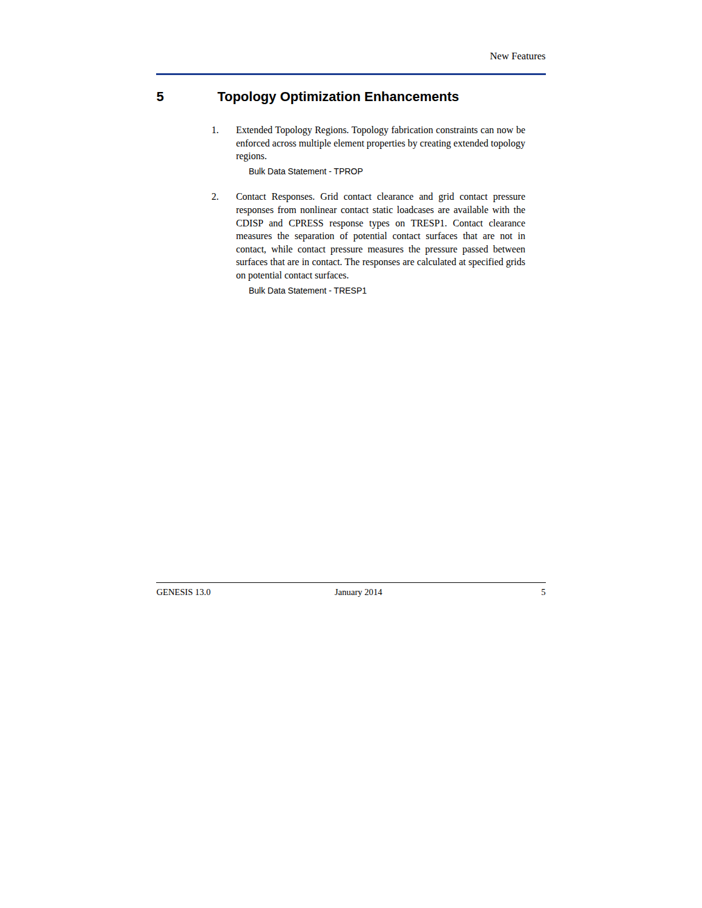New Features
5 Topology Optimization Enhancements
1. Extended Topology Regions. Topology fabrication constraints can now be enforced across multiple element properties by creating extended topology regions.
Bulk Data Statement - TPROP
2. Contact Responses. Grid contact clearance and grid contact pressure responses from nonlinear contact static loadcases are available with the CDISP and CPRESS response types on TRESP1. Contact clearance measures the separation of potential contact surfaces that are not in contact, while contact pressure measures the pressure passed between surfaces that are in contact. The responses are calculated at specified grids on potential contact surfaces.
Bulk Data Statement - TRESP1
GENESIS 13.0 January 2014 5